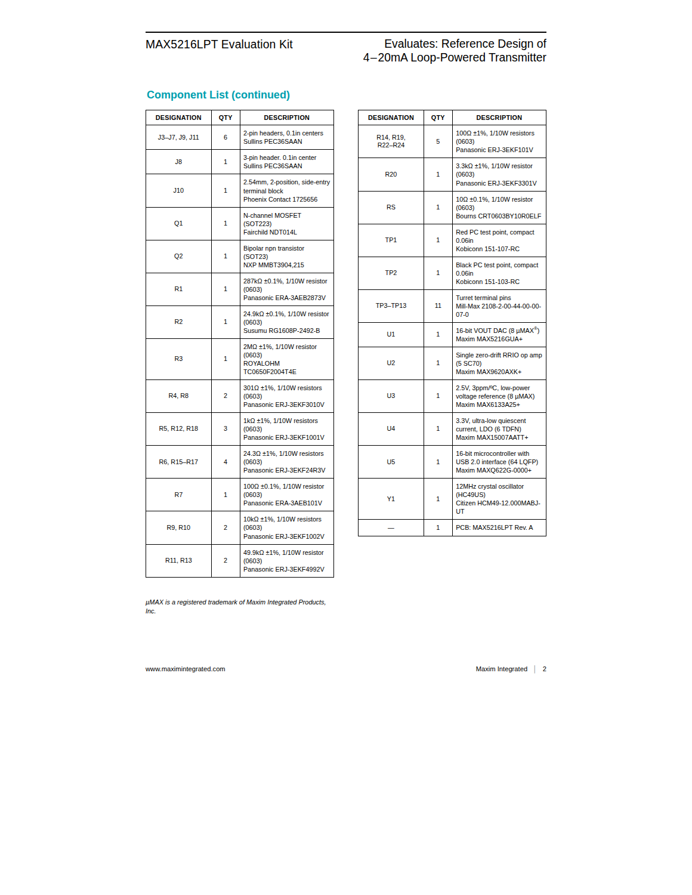MAX5216LPT Evaluation Kit
Evaluates: Reference Design of
4 – 20mA Loop-Powered Transmitter
Component List (continued)
| DESIGNATION | QTY | DESCRIPTION |
| --- | --- | --- |
| J3–J7, J9, J11 | 6 | 2-pin headers, 0.1in centers Sullins PEC36SAAN |
| J8 | 1 | 3-pin header. 0.1in center Sullins PEC36SAAN |
| J10 | 1 | 2.54mm, 2-position, side-entry terminal block Phoenix Contact 1725656 |
| Q1 | 1 | N-channel MOSFET (SOT223) Fairchild NDT014L |
| Q2 | 1 | Bipolar npn transistor (SOT23) NXP MMBT3904,215 |
| R1 | 1 | 287kΩ ±0.1%, 1/10W resistor (0603) Panasonic ERA-3AEB2873V |
| R2 | 1 | 24.9kΩ ±0.1%, 1/10W resistor (0603) Susumu RG1608P-2492-B |
| R3 | 1 | 2MΩ ±1%, 1/10W resistor (0603) ROYALOHM TC0650F2004T4E |
| R4, R8 | 2 | 301Ω ±1%, 1/10W resistors (0603) Panasonic ERJ-3EKF3010V |
| R5, R12, R18 | 3 | 1kΩ ±1%, 1/10W resistors (0603) Panasonic ERJ-3EKF1001V |
| R6, R15–R17 | 4 | 24.3Ω ±1%, 1/10W resistors (0603) Panasonic ERJ-3EKF24R3V |
| R7 | 1 | 100Ω ±0.1%, 1/10W resistor (0603) Panasonic ERA-3AEB101V |
| R9, R10 | 2 | 10kΩ ±1%, 1/10W resistors (0603) Panasonic ERJ-3EKF1002V |
| R11, R13 | 2 | 49.9kΩ ±1%, 1/10W resistor (0603) Panasonic ERJ-3EKF4992V |
| DESIGNATION | QTY | DESCRIPTION |
| --- | --- | --- |
| R14, R19, R22–R24 | 5 | 100Ω ±1%, 1/10W resistors (0603) Panasonic ERJ-3EKF101V |
| R20 | 1 | 3.3kΩ ±1%, 1/10W resistor (0603) Panasonic ERJ-3EKF3301V |
| RS | 1 | 10Ω ±0.1%, 1/10W resistor (0603) Bourns CRT0603BY10R0ELF |
| TP1 | 1 | Red PC test point, compact 0.06in Kobiconn 151-107-RC |
| TP2 | 1 | Black PC test point, compact 0.06in Kobiconn 151-103-RC |
| TP3–TP13 | 11 | Turret terminal pins Mill-Max 2108-2-00-44-00-00-07-0 |
| U1 | 1 | 16-bit VOUT DAC (8 µMAX ® ) Maxim MAX5216GUA+ |
| U2 | 1 | Single zero-drift RRIO op amp (5 SC70) Maxim MAX9620AXK+ |
| U3 | 1 | 2.5V, 3ppm/ºC, low-power voltage reference (8 µMAX) Maxim MAX6133A25+ |
| U4 | 1 | 3.3V, ultra-low quiescent current, LDO (6 TDFN) Maxim MAX15007AATT+ |
| U5 | 1 | 16-bit microcontroller with USB 2.0 interface (64 LQFP) Maxim MAXQ622G-0000+ |
| Y1 | 1 | 12MHz crystal oscillator (HC49US) Citizen HCM49-12.000MABJ-UT |
| — | 1 | PCB: MAX5216LPT Rev. A |
µMAX is a registered trademark of Maxim Integrated Products, Inc.
www.maximintegrated.com
Maxim Integrated │ 2